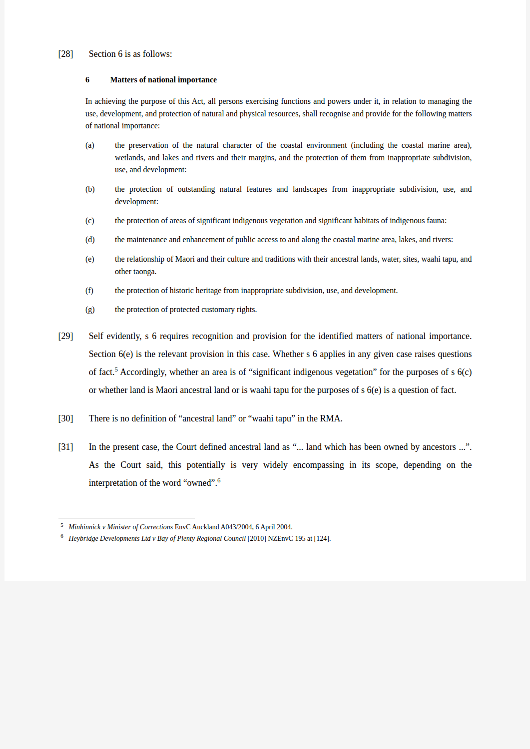[28] Section 6 is as follows:
6 Matters of national importance
In achieving the purpose of this Act, all persons exercising functions and powers under it, in relation to managing the use, development, and protection of natural and physical resources, shall recognise and provide for the following matters of national importance:
(a) the preservation of the natural character of the coastal environment (including the coastal marine area), wetlands, and lakes and rivers and their margins, and the protection of them from inappropriate subdivision, use, and development:
(b) the protection of outstanding natural features and landscapes from inappropriate subdivision, use, and development:
(c) the protection of areas of significant indigenous vegetation and significant habitats of indigenous fauna:
(d) the maintenance and enhancement of public access to and along the coastal marine area, lakes, and rivers:
(e) the relationship of Maori and their culture and traditions with their ancestral lands, water, sites, waahi tapu, and other taonga.
(f) the protection of historic heritage from inappropriate subdivision, use, and development.
(g) the protection of protected customary rights.
[29] Self evidently, s 6 requires recognition and provision for the identified matters of national importance. Section 6(e) is the relevant provision in this case. Whether s 6 applies in any given case raises questions of fact.5 Accordingly, whether an area is of “significant indigenous vegetation” for the purposes of s 6(c) or whether land is Maori ancestral land or is waahi tapu for the purposes of s 6(e) is a question of fact.
[30] There is no definition of “ancestral land” or “waahi tapu” in the RMA.
[31] In the present case, the Court defined ancestral land as “... land which has been owned by ancestors ...”. As the Court said, this potentially is very widely encompassing in its scope, depending on the interpretation of the word “owned”.6
Minhinnick v Minister of Corrections EnvC Auckland A043/2004, 6 April 2004.
Heybridge Developments Ltd v Bay of Plenty Regional Council [2010] NZEnvC 195 at [124].